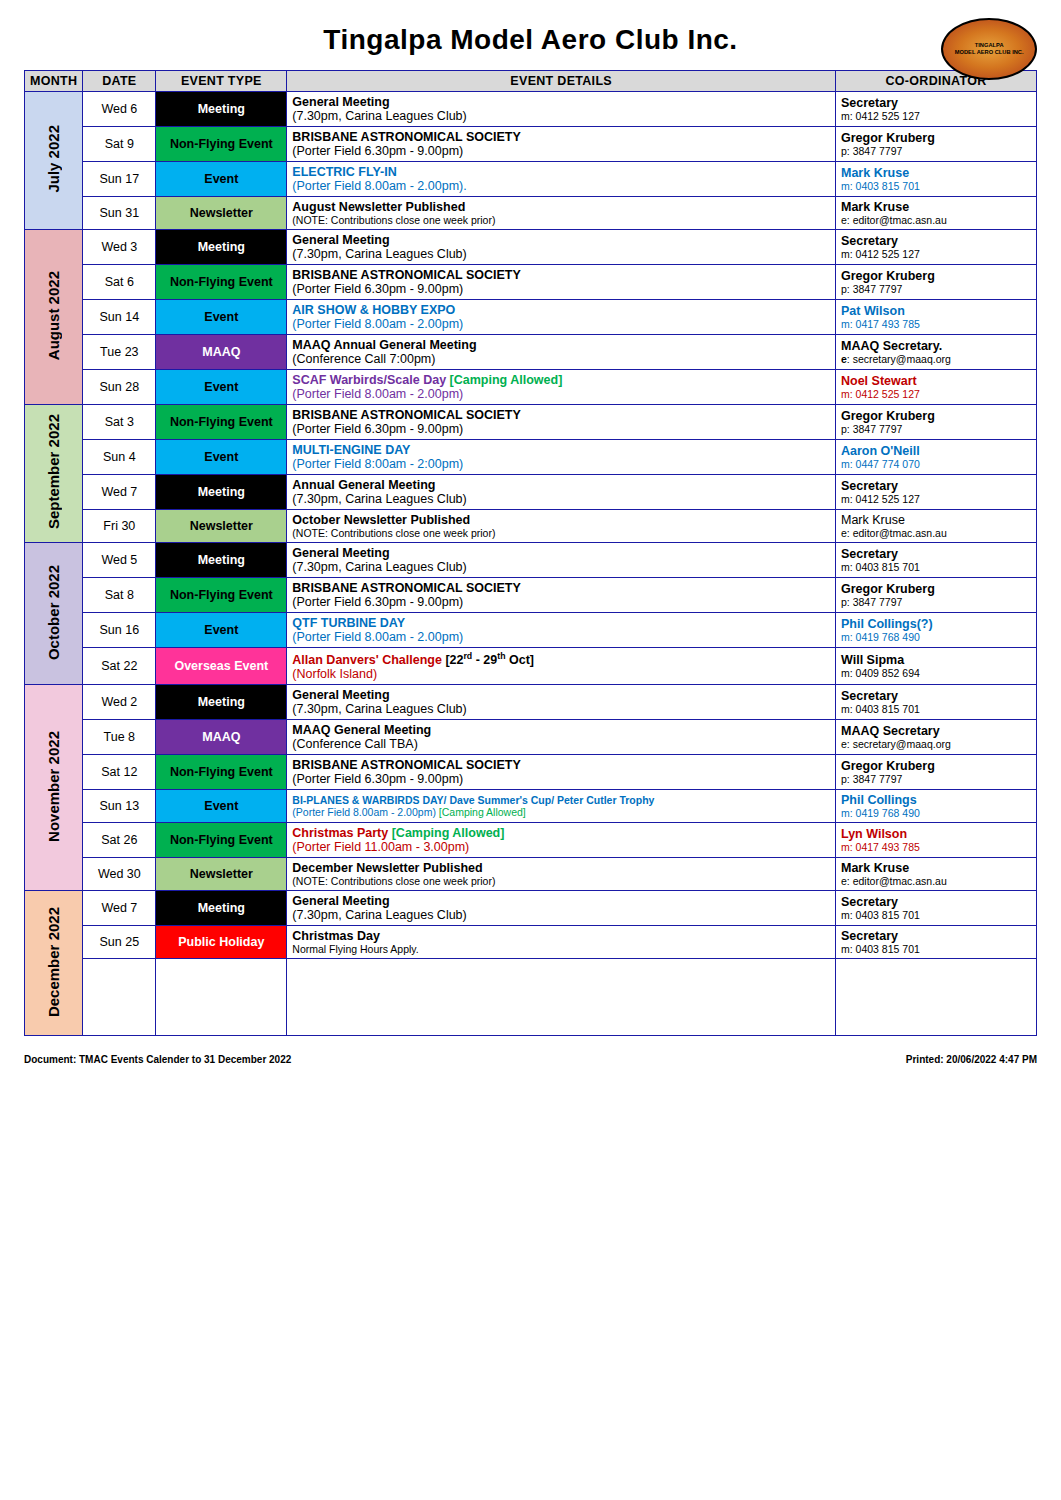Tingalpa Model Aero Club Inc.
TINGALPA
MODEL AERO CLUB INC.
| MONTH | DATE | EVENT TYPE | EVENT DETAILS | CO-ORDINATOR |
| --- | --- | --- | --- | --- |
| July 2022 | Wed 6 | Meeting | General Meeting (7.30pm, Carina Leagues Club) | Secretary m: 0412 525 127 |
| Sat 9 | Non-Flying Event | BRISBANE ASTRONOMICAL SOCIETY (Porter Field 6.30pm - 9.00pm) | Gregor Kruberg p: 3847 7797 |
| Sun 17 | Event | ELECTRIC FLY-IN (Porter Field 8.00am - 2.00pm). | Mark Kruse m: 0403 815 701 |
| Sun 31 | Newsletter | August Newsletter Published (NOTE: Contributions close one week prior) | Mark Kruse e: editor@tmac.asn.au |
| August 2022 | Wed 3 | Meeting | General Meeting (7.30pm, Carina Leagues Club) | Secretary m: 0412 525 127 |
| Sat 6 | Non-Flying Event | BRISBANE ASTRONOMICAL SOCIETY (Porter Field 6.30pm - 9.00pm) | Gregor Kruberg p: 3847 7797 |
| Sun 14 | Event | AIR SHOW & HOBBY EXPO (Porter Field 8.00am - 2.00pm) | Pat Wilson m: 0417 493 785 |
| Tue 23 | MAAQ | MAAQ Annual General Meeting (Conference Call 7:00pm) | MAAQ Secretary. e : secretary@maaq.org |
| Sun 28 | Event | SCAF Warbirds/Scale Day [Camping Allowed] (Porter Field 8.00am - 2.00pm) | Noel Stewart m: 0412 525 127 |
| September 2022 | Sat 3 | Non-Flying Event | BRISBANE ASTRONOMICAL SOCIETY (Porter Field 6.30pm - 9.00pm) | Gregor Kruberg p: 3847 7797 |
| Sun 4 | Event | MULTI-ENGINE DAY (Porter Field 8:00am - 2:00pm) | Aaron O'Neill m: 0447 774 070 |
| Wed 7 | Meeting | Annual General Meeting (7.30pm, Carina Leagues Club) | Secretary m: 0412 525 127 |
| Fri 30 | Newsletter | October Newsletter Published (NOTE: Contributions close one week prior) | Mark Kruse e: editor@tmac.asn.au |
| October 2022 | Wed 5 | Meeting | General Meeting (7.30pm, Carina Leagues Club) | Secretary m: 0403 815 701 |
| Sat 8 | Non-Flying Event | BRISBANE ASTRONOMICAL SOCIETY (Porter Field 6.30pm - 9.00pm) | Gregor Kruberg p: 3847 7797 |
| Sun 16 | Event | QTF TURBINE DAY (Porter Field 8.00am - 2.00pm) | Phil Collings(?) m: 0419 768 490 |
| Sat 22 | Overseas Event | Allan Danvers' Challenge [22 rd - 29 th Oct] (Norfolk Island) | Will Sipma m: 0409 852 694 |
| November 2022 | Wed 2 | Meeting | General Meeting (7.30pm, Carina Leagues Club) | Secretary m: 0403 815 701 |
| Tue 8 | MAAQ | MAAQ General Meeting (Conference Call TBA) | MAAQ Secretary e: secretary@maaq.org |
| Sat 12 | Non-Flying Event | BRISBANE ASTRONOMICAL SOCIETY (Porter Field 6.30pm - 9.00pm) | Gregor Kruberg p: 3847 7797 |
| Sun 13 | Event | BI-PLANES & WARBIRDS DAY/ Dave Summer's Cup/ Peter Cutler Trophy (Porter Field 8.00am - 2.00pm) [Camping Allowed] | Phil Collings m: 0419 768 490 |
| Sat 26 | Non-Flying Event | Christmas Party [Camping Allowed] (Porter Field 11.00am - 3.00pm) | Lyn Wilson m: 0417 493 785 |
| Wed 30 | Newsletter | December Newsletter Published (NOTE: Contributions close one week prior) | Mark Kruse e: editor@tmac.asn.au |
| December 2022 | Wed 7 | Meeting | General Meeting (7.30pm, Carina Leagues Club) | Secretary m: 0403 815 701 |
| Sun 25 | Public Holiday | Christmas Day Normal Flying Hours Apply. | Secretary m: 0403 815 701 |
Document: TMAC Events Calender to 31 December 2022
Printed: 20/06/2022 4:47 PM